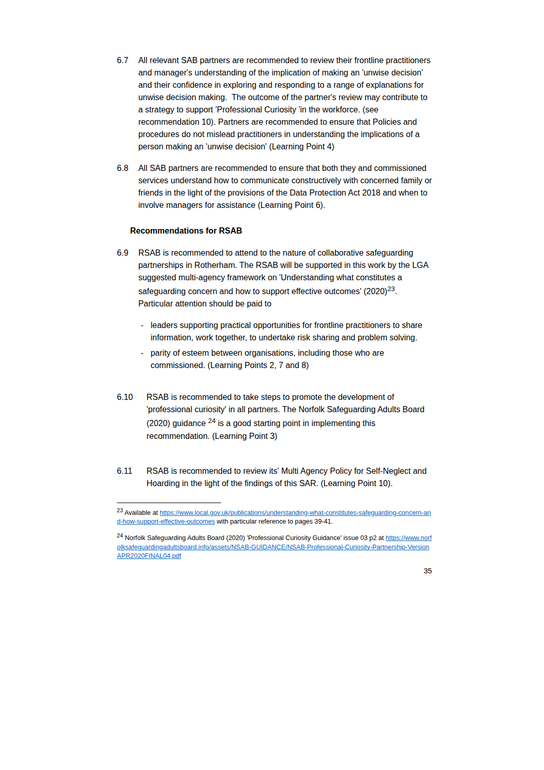6.7 All relevant SAB partners are recommended to review their frontline practitioners and manager's understanding of the implication of making an 'unwise decision' and their confidence in exploring and responding to a range of explanations for unwise decision making. The outcome of the partner's review may contribute to a strategy to support 'Professional Curiosity 'in the workforce. (see recommendation 10). Partners are recommended to ensure that Policies and procedures do not mislead practitioners in understanding the implications of a person making an 'unwise decision' (Learning Point 4)
6.8 All SAB partners are recommended to ensure that both they and commissioned services understand how to communicate constructively with concerned family or friends in the light of the provisions of the Data Protection Act 2018 and when to involve managers for assistance (Learning Point 6).
Recommendations for RSAB
6.9 RSAB is recommended to attend to the nature of collaborative safeguarding partnerships in Rotherham. The RSAB will be supported in this work by the LGA suggested multi-agency framework on 'Understanding what constitutes a safeguarding concern and how to support effective outcomes' (2020)23. Particular attention should be paid to
leaders supporting practical opportunities for frontline practitioners to share information, work together, to undertake risk sharing and problem solving.
parity of esteem between organisations, including those who are commissioned. (Learning Points 2, 7 and 8)
6.10 RSAB is recommended to take steps to promote the development of 'professional curiosity' in all partners. The Norfolk Safeguarding Adults Board (2020) guidance 24 is a good starting point in implementing this recommendation. (Learning Point 3)
6.11 RSAB is recommended to review its' Multi Agency Policy for Self-Neglect and Hoarding in the light of the findings of this SAR. (Learning Point 10).
23 Available at https://www.local.gov.uk/publications/understanding-what-constitutes-safeguarding-concern-and-how-support-effective-outcomes with particular reference to pages 39-41.
24 Norfolk Safeguarding Adults Board (2020) 'Professional Curiosity Guidance' issue 03 p2 at https://www.norfolksafeguardingadultsboard.info/assets/NSAB-GUIDANCE/NSAB-Professional-Curiosity-Partnership-VersionAPR2020FINAL04.pdf
35